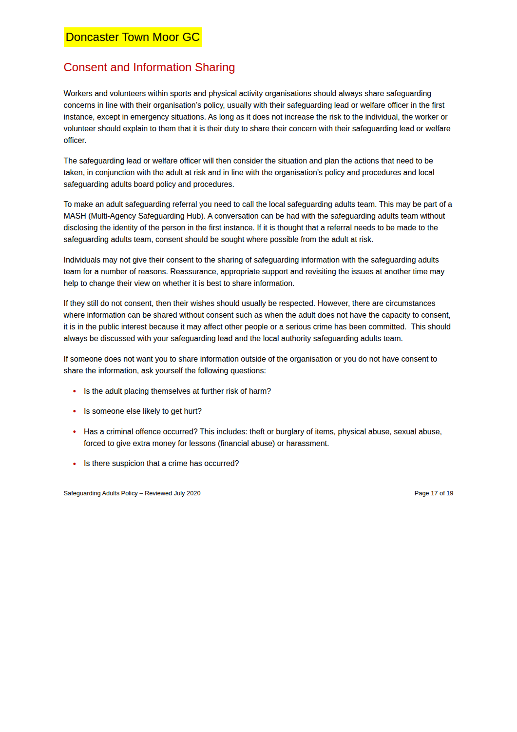Doncaster Town Moor GC
Consent and Information Sharing
Workers and volunteers within sports and physical activity organisations should always share safeguarding concerns in line with their organisation’s policy, usually with their safeguarding lead or welfare officer in the first instance, except in emergency situations. As long as it does not increase the risk to the individual, the worker or volunteer should explain to them that it is their duty to share their concern with their safeguarding lead or welfare officer.
The safeguarding lead or welfare officer will then consider the situation and plan the actions that need to be taken, in conjunction with the adult at risk and in line with the organisation’s policy and procedures and local safeguarding adults board policy and procedures.
To make an adult safeguarding referral you need to call the local safeguarding adults team. This may be part of a MASH (Multi-Agency Safeguarding Hub). A conversation can be had with the safeguarding adults team without disclosing the identity of the person in the first instance. If it is thought that a referral needs to be made to the safeguarding adults team, consent should be sought where possible from the adult at risk.
Individuals may not give their consent to the sharing of safeguarding information with the safeguarding adults team for a number of reasons. Reassurance, appropriate support and revisiting the issues at another time may help to change their view on whether it is best to share information.
If they still do not consent, then their wishes should usually be respected. However, there are circumstances where information can be shared without consent such as when the adult does not have the capacity to consent, it is in the public interest because it may affect other people or a serious crime has been committed. This should always be discussed with your safeguarding lead and the local authority safeguarding adults team.
If someone does not want you to share information outside of the organisation or you do not have consent to share the information, ask yourself the following questions:
Is the adult placing themselves at further risk of harm?
Is someone else likely to get hurt?
Has a criminal offence occurred? This includes: theft or burglary of items, physical abuse, sexual abuse, forced to give extra money for lessons (financial abuse) or harassment.
Is there suspicion that a crime has occurred?
Safeguarding Adults Policy – Reviewed July 2020 Page 17 of 19